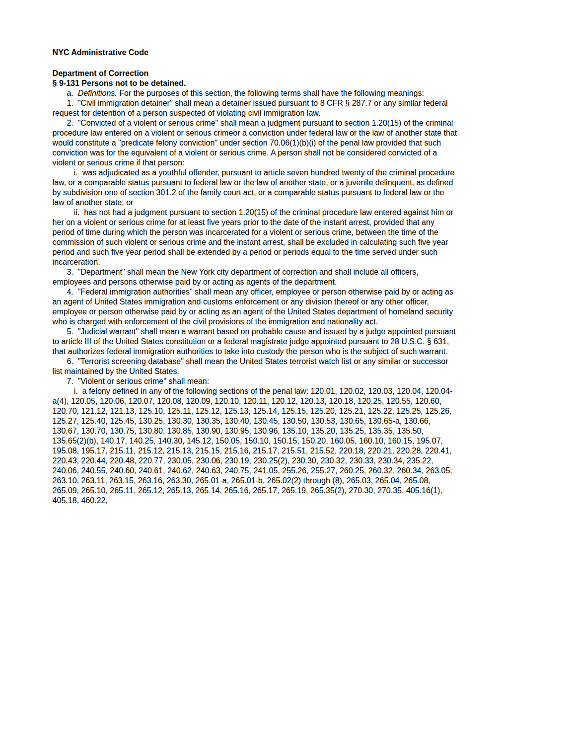NYC Administrative Code
Department of Correction
§ 9-131 Persons not to be detained.
a. Definitions. For the purposes of this section, the following terms shall have the following meanings:
1. "Civil immigration detainer" shall mean a detainer issued pursuant to 8 CFR § 287.7 or any similar federal request for detention of a person suspected of violating civil immigration law.
2. "Convicted of a violent or serious crime" shall mean a judgment pursuant to section 1.20(15) of the criminal procedure law entered on a violent or serious crimeor a conviction under federal law or the law of another state that would constitute a "predicate felony conviction" under section 70.06(1)(b)(i) of the penal law provided that such conviction was for the equivalent of a violent or serious crime. A person shall not be considered convicted of a violent or serious crime if that person:
i. was adjudicated as a youthful offender, pursuant to article seven hundred twenty of the criminal procedure law, or a comparable status pursuant to federal law or the law of another state, or a juvenile delinquent, as defined by subdivision one of section 301.2 of the family court act, or a comparable status pursuant to federal law or the law of another state; or
ii. has not had a judgment pursuant to section 1.20(15) of the criminal procedure law entered against him or her on a violent or serious crime for at least five years prior to the date of the instant arrest, provided that any period of time during which the person was incarcerated for a violent or serious crime, between the time of the commission of such violent or serious crime and the instant arrest, shall be excluded in calculating such five year period and such five year period shall be extended by a period or periods equal to the time served under such incarceration.
3. "Department" shall mean the New York city department of correction and shall include all officers, employees and persons otherwise paid by or acting as agents of the department.
4. "Federal immigration authorities" shall mean any officer, employee or person otherwise paid by or acting as an agent of United States immigration and customs enforcement or any division thereof or any other officer, employee or person otherwise paid by or acting as an agent of the United States department of homeland security who is charged with enforcement of the civil provisions of the immigration and nationality act.
5. "Judicial warrant" shall mean a warrant based on probable cause and issued by a judge appointed pursuant to article III of the United States constitution or a federal magistrate judge appointed pursuant to 28 U.S.C. § 631, that authorizes federal immigration authorities to take into custody the person who is the subject of such warrant.
6. "Terrorist screening database" shall mean the United States terrorist watch list or any similar or successor list maintained by the United States.
7. "Violent or serious crime" shall mean:
i. a felony defined in any of the following sections of the penal law: 120.01, 120.02, 120.03, 120.04, 120.04-a(4), 120.05, 120.06, 120.07, 120.08, 120.09, 120.10, 120.11, 120.12, 120.13, 120.18, 120.25, 120.55, 120.60, 120.70, 121.12, 121.13, 125.10, 125.11, 125.12, 125.13, 125.14, 125.15, 125.20, 125.21, 125.22, 125.25, 125.26, 125.27, 125.40, 125.45, 130.25, 130.30, 130.35, 130.40, 130.45, 130.50, 130.53, 130.65, 130.65-a, 130.66, 130.67, 130.70, 130.75, 130.80, 130.85, 130.90, 130.95, 130.96, 135.10, 135.20, 135.25, 135.35, 135.50, 135.65(2)(b), 140.17, 140.25, 140.30, 145.12, 150.05, 150.10, 150.15, 150.20, 160.05, 160.10, 160.15, 195.07, 195.08, 195.17, 215.11, 215.12, 215.13, 215.15, 215.16, 215.17, 215.51, 215.52, 220.18, 220.21, 220.28, 220.41, 220.43, 220.44, 220.48, 220.77, 230.05, 230.06, 230.19, 230.25(2), 230.30, 230.32, 230.33, 230.34, 235.22, 240.06, 240.55, 240.60, 240.61, 240.62, 240.63, 240.75, 241.05, 255.26, 255.27, 260.25, 260.32, 260.34, 263.05, 263.10, 263.11, 263.15, 263.16, 263.30, 265.01-a, 265.01-b, 265.02(2) through (8), 265.03, 265.04, 265.08, 265.09, 265.10, 265.11, 265.12, 265.13, 265.14, 265.16, 265.17, 265.19, 265.35(2), 270.30, 270.35, 405.16(1), 405.18, 460.22,